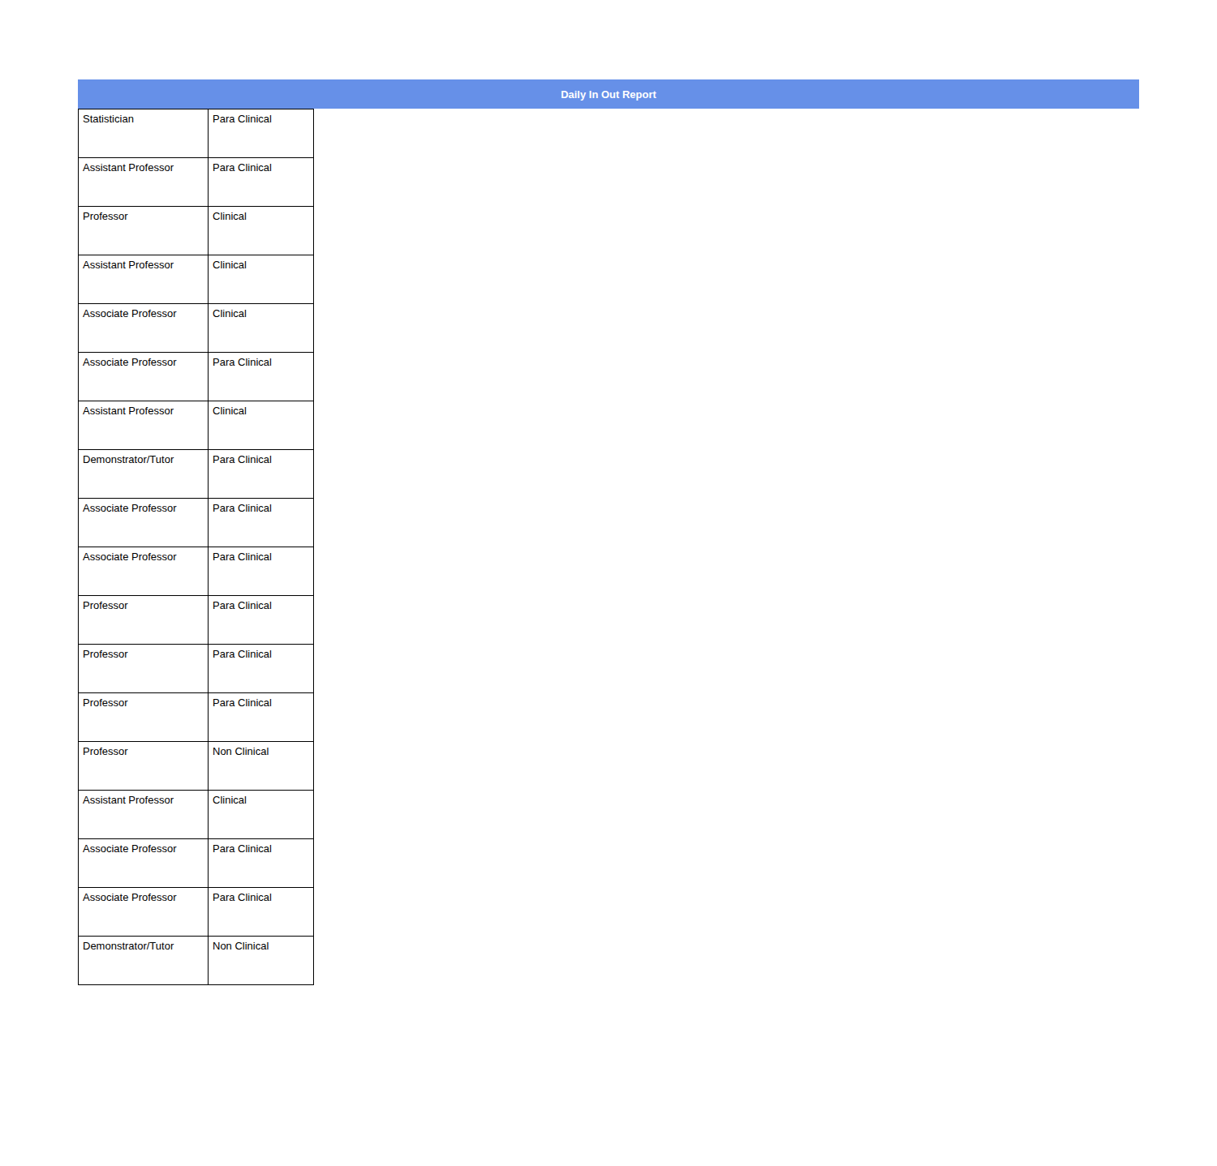Daily In Out Report
| Statistician | Para Clinical |
| Assistant Professor | Para Clinical |
| Professor | Clinical |
| Assistant Professor | Clinical |
| Associate Professor | Clinical |
| Associate Professor | Para Clinical |
| Assistant Professor | Clinical |
| Demonstrator/Tutor | Para Clinical |
| Associate Professor | Para Clinical |
| Associate Professor | Para Clinical |
| Professor | Para Clinical |
| Professor | Para Clinical |
| Professor | Para Clinical |
| Professor | Non Clinical |
| Assistant Professor | Clinical |
| Associate Professor | Para Clinical |
| Associate Professor | Para Clinical |
| Demonstrator/Tutor | Non Clinical |